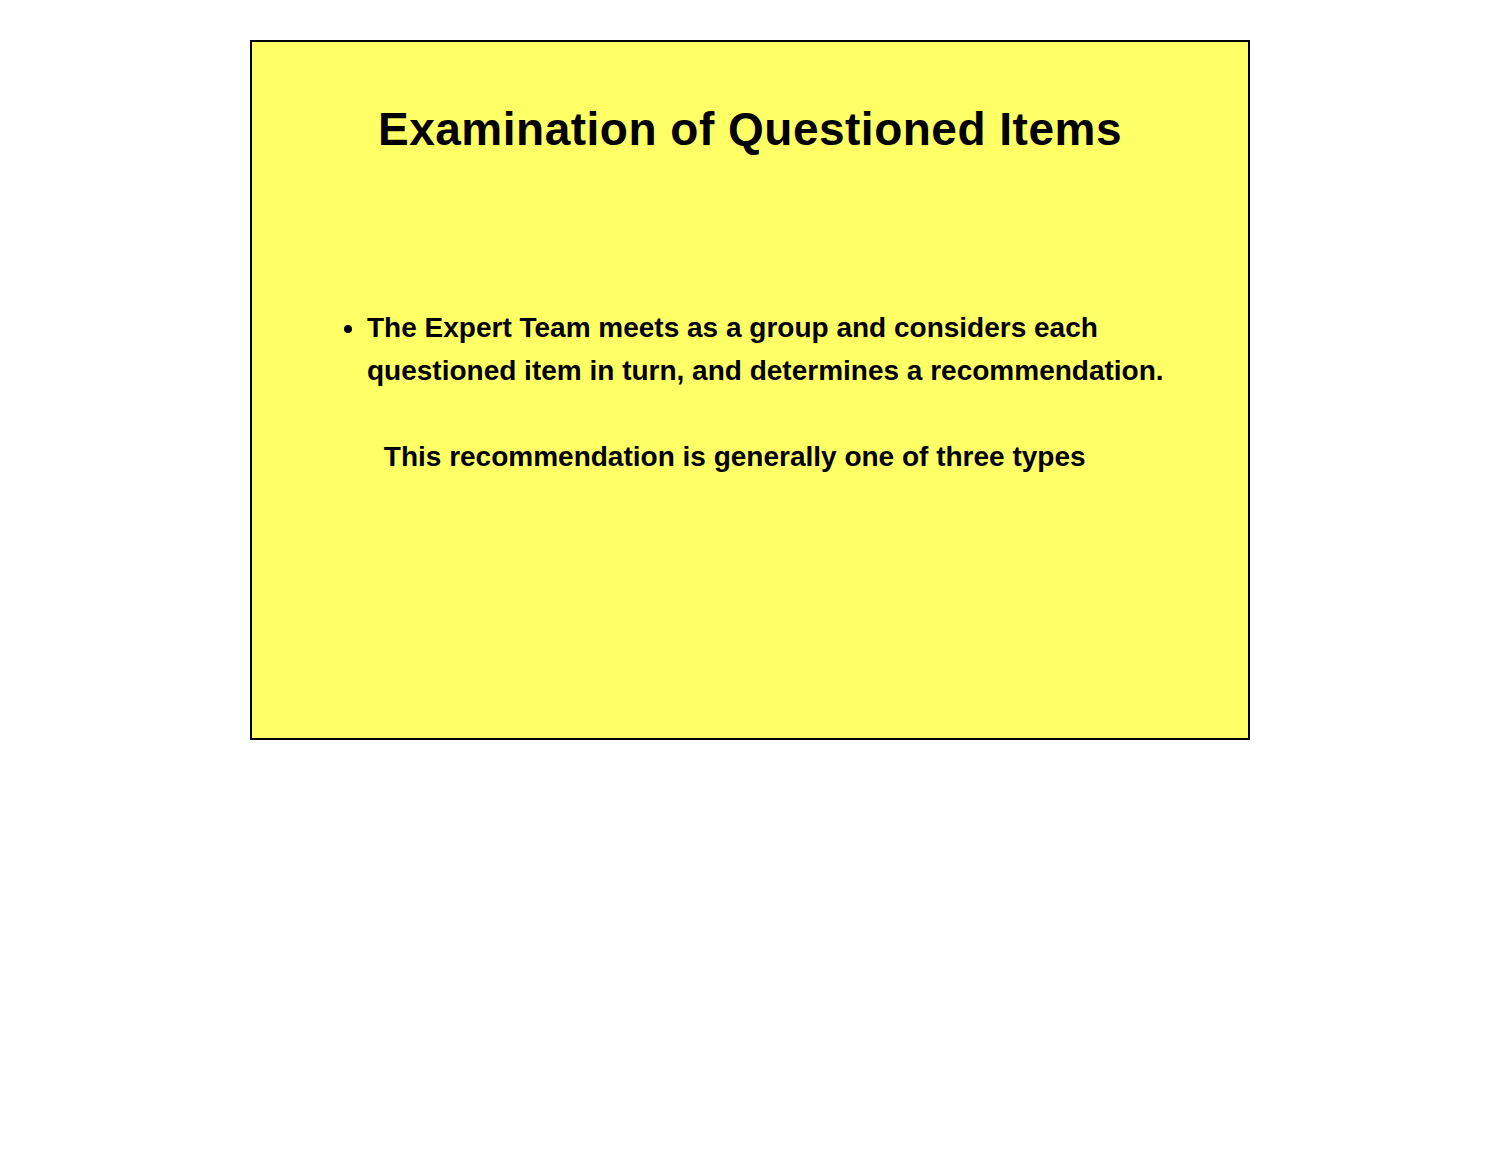Examination of Questioned Items
The Expert Team meets as a group and considers each questioned item in turn, and determines a recommendation.
This recommendation is generally one of three types